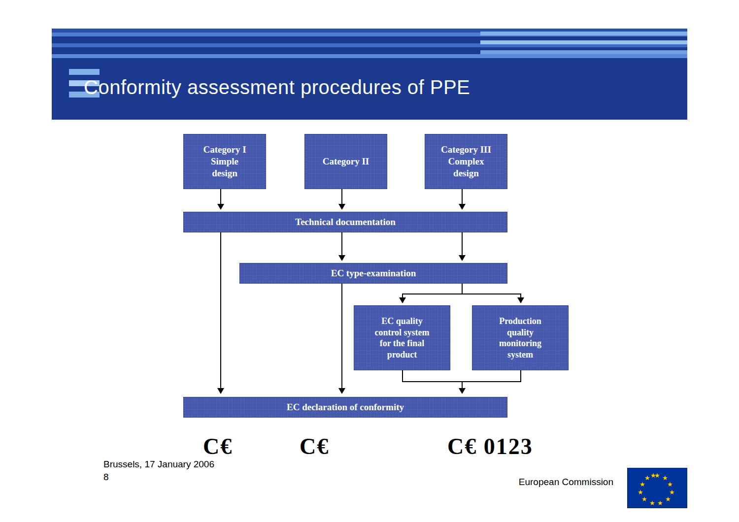Conformity assessment procedures of PPE
Category I
Simple
design
Category II
Category III
Complex
design
Technical documentation
EC type-examination
EC quality
control system
for the final
product
Production
quality
monitoring
system
EC declaration of conformity
C€
C€
C€ 0123
Brussels, 17 January 2006
8
European Commission
★ ★ ★ ★ ★ ★ ★ ★ ★ ★ ★ ★